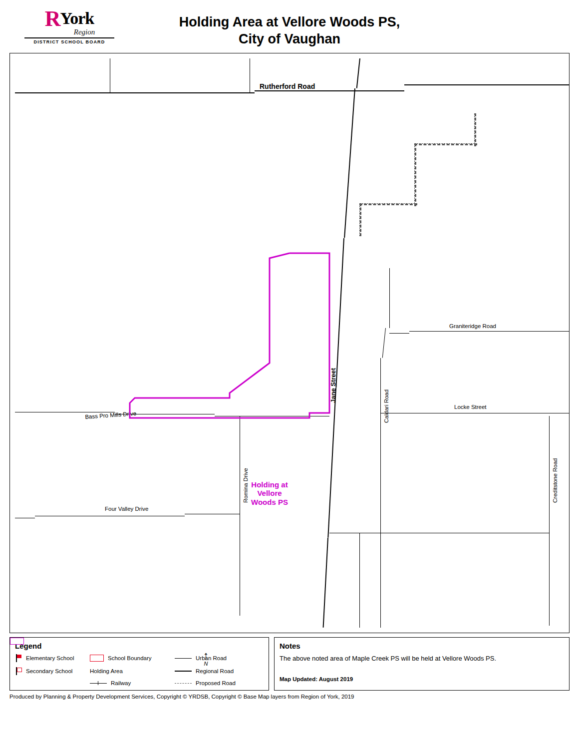RYork
Region
DISTRICT SCHOOL BOARD
Holding Area at Vellore Woods PS,
City of Vaughan
Rutherford Road
Jane Street
Caldari Road
Graniteridge Road
Locke Street
Bass Pro Mills Drive
Romina Drive
Four Valley Drive
Creditstone Road
Holding at
Vellore
Woods PS
Legend
↑
N
Elementary School
School Boundary
Urban Road
Secondary School
Holding Area
Regional Road
Railway
Proposed Road
Notes
The above noted area of Maple Creek PS will be held at Vellore Woods PS.
Map Updated: August 2019
Produced by Planning & Property Development Services, Copyright © YRDSB, Copyright © Base Map layers from Region of York, 2019